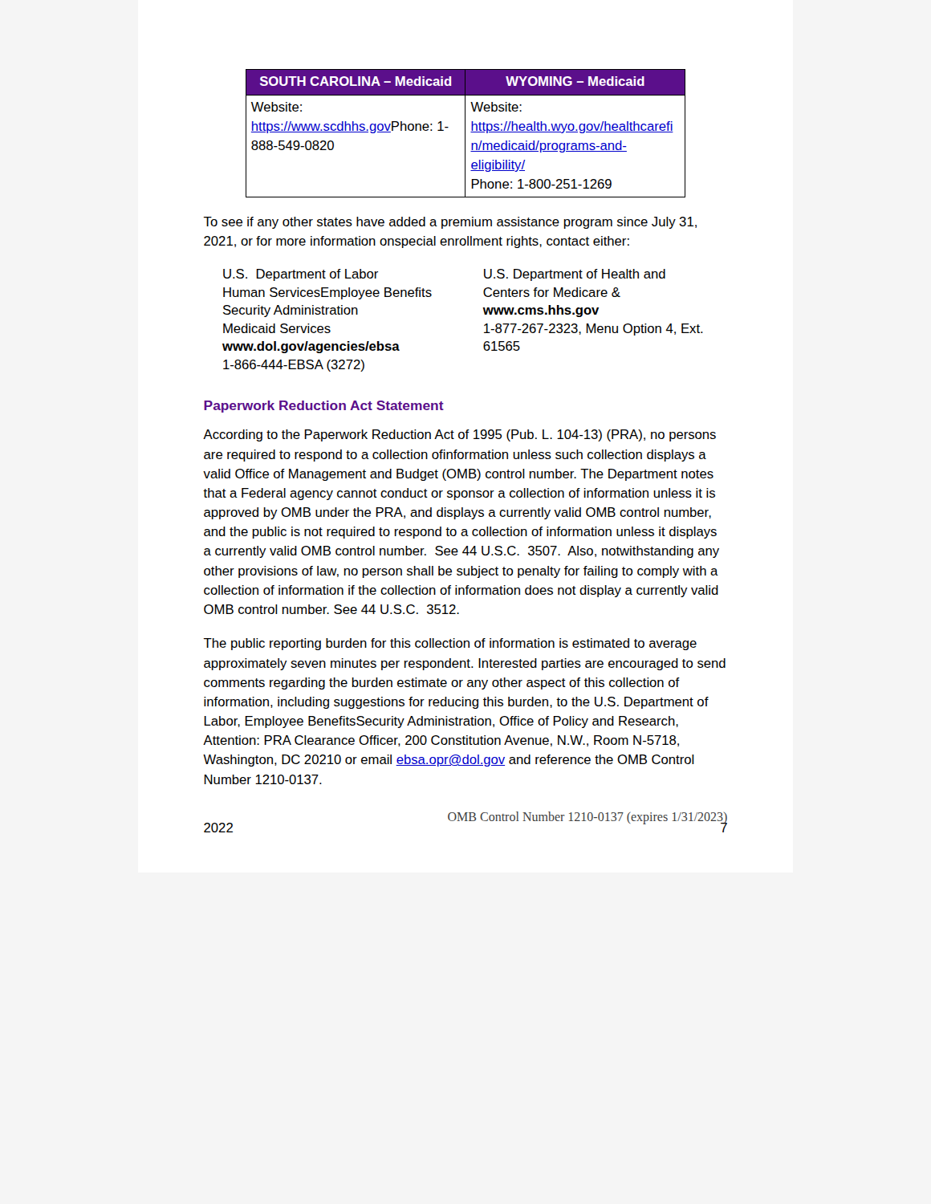| SOUTH CAROLINA – Medicaid | WYOMING – Medicaid |
| --- | --- |
| Website: https://www.scdhhs.gov Phone: 1-888-549-0820 | Website: https://health.wyo.gov/healthcarefin/medicaid/programs-and- eligibility/ Phone: 1-800-251-1269 |
To see if any other states have added a premium assistance program since July 31, 2021, or for more information onspecial enrollment rights, contact either:
U.S. Department of Labor
Human ServicesEmployee Benefits Security Administration
Medicaid Services www.dol.gov/agencies/ebsa
1-866-444-EBSA (3272)
U.S. Department of Health and
Centers for Medicare &
www.cms.hhs.gov
1-877-267-2323, Menu Option 4, Ext. 61565
Paperwork Reduction Act Statement
According to the Paperwork Reduction Act of 1995 (Pub. L. 104-13) (PRA), no persons are required to respond to a collection ofinformation unless such collection displays a valid Office of Management and Budget (OMB) control number. The Department notes that a Federal agency cannot conduct or sponsor a collection of information unless it is approved by OMB under the PRA, and displays a currently valid OMB control number, and the public is not required to respond to a collection of information unless it displays a currently valid OMB control number. See 44 U.S.C. 3507. Also, notwithstanding any other provisions of law, no person shall be subject to penalty for failing to comply with a collection of information if the collection of information does not display a currently valid OMB control number. See 44 U.S.C. 3512.
The public reporting burden for this collection of information is estimated to average approximately seven minutes per respondent. Interested parties are encouraged to send comments regarding the burden estimate or any other aspect of this collection of information, including suggestions for reducing this burden, to the U.S. Department of Labor, Employee BenefitsSecurity Administration, Office of Policy and Research, Attention: PRA Clearance Officer, 200 Constitution Avenue, N.W., Room N-5718, Washington, DC 20210 or email ebsa.opr@dol.gov and reference the OMB Control Number 1210-0137.
OMB Control Number 1210-0137 (expires 1/31/2023)
2022 7